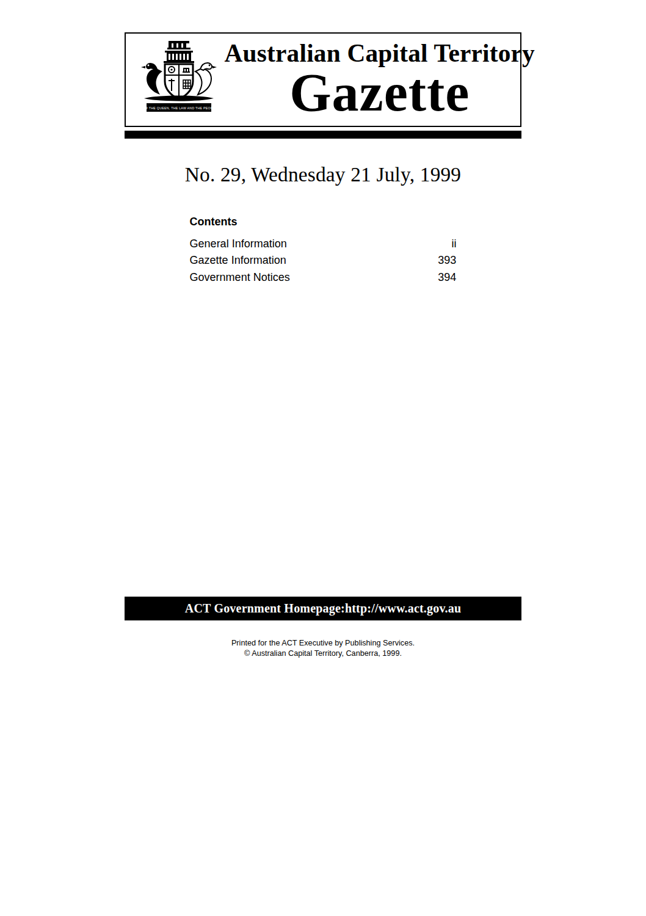FOR THE QUEEN, THE LAW AND THE PEOPLE
Australian Capital Territory
Gazette
No. 29, Wednesday 21 July, 1999
Contents
| General Information | ii |
| Gazette Information | 393 |
| Government Notices | 394 |
ACT Government Homepage:http://www.act.gov.au
Printed for the ACT Executive by Publishing Services.
© Australian Capital Territory, Canberra, 1999.